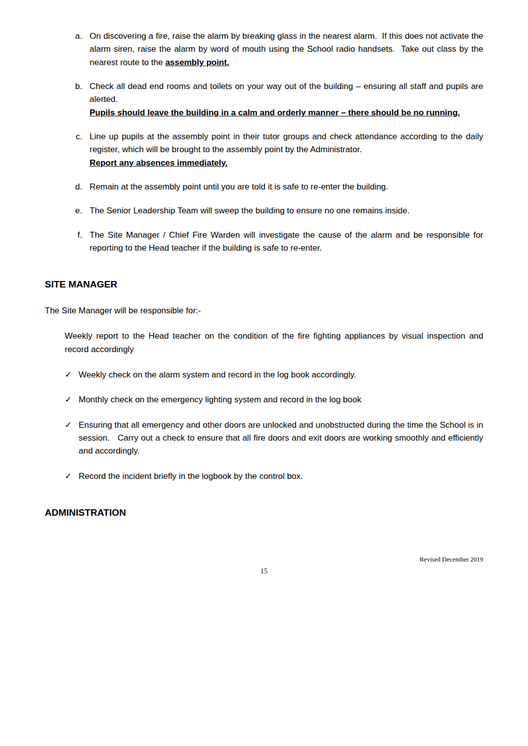On discovering a fire, raise the alarm by breaking glass in the nearest alarm. If this does not activate the alarm siren, raise the alarm by word of mouth using the School radio handsets. Take out class by the nearest route to the assembly point.
Check all dead end rooms and toilets on your way out of the building – ensuring all staff and pupils are alerted.
Pupils should leave the building in a calm and orderly manner – there should be no running.
Line up pupils at the assembly point in their tutor groups and check attendance according to the daily register, which will be brought to the assembly point by the Administrator.
Report any absences immediately.
Remain at the assembly point until you are told it is safe to re-enter the building.
The Senior Leadership Team will sweep the building to ensure no one remains inside.
The Site Manager / Chief Fire Warden will investigate the cause of the alarm and be responsible for reporting to the Head teacher if the building is safe to re-enter.
SITE MANAGER
The Site Manager will be responsible for:-
Weekly report to the Head teacher on the condition of the fire fighting appliances by visual inspection and record accordingly
Weekly check on the alarm system and record in the log book accordingly.
Monthly check on the emergency lighting system and record in the log book
Ensuring that all emergency and other doors are unlocked and unobstructed during the time the School is in session. Carry out a check to ensure that all fire doors and exit doors are working smoothly and efficiently and accordingly.
Record the incident briefly in the logbook by the control box.
ADMINISTRATION
Revised December 2019
15